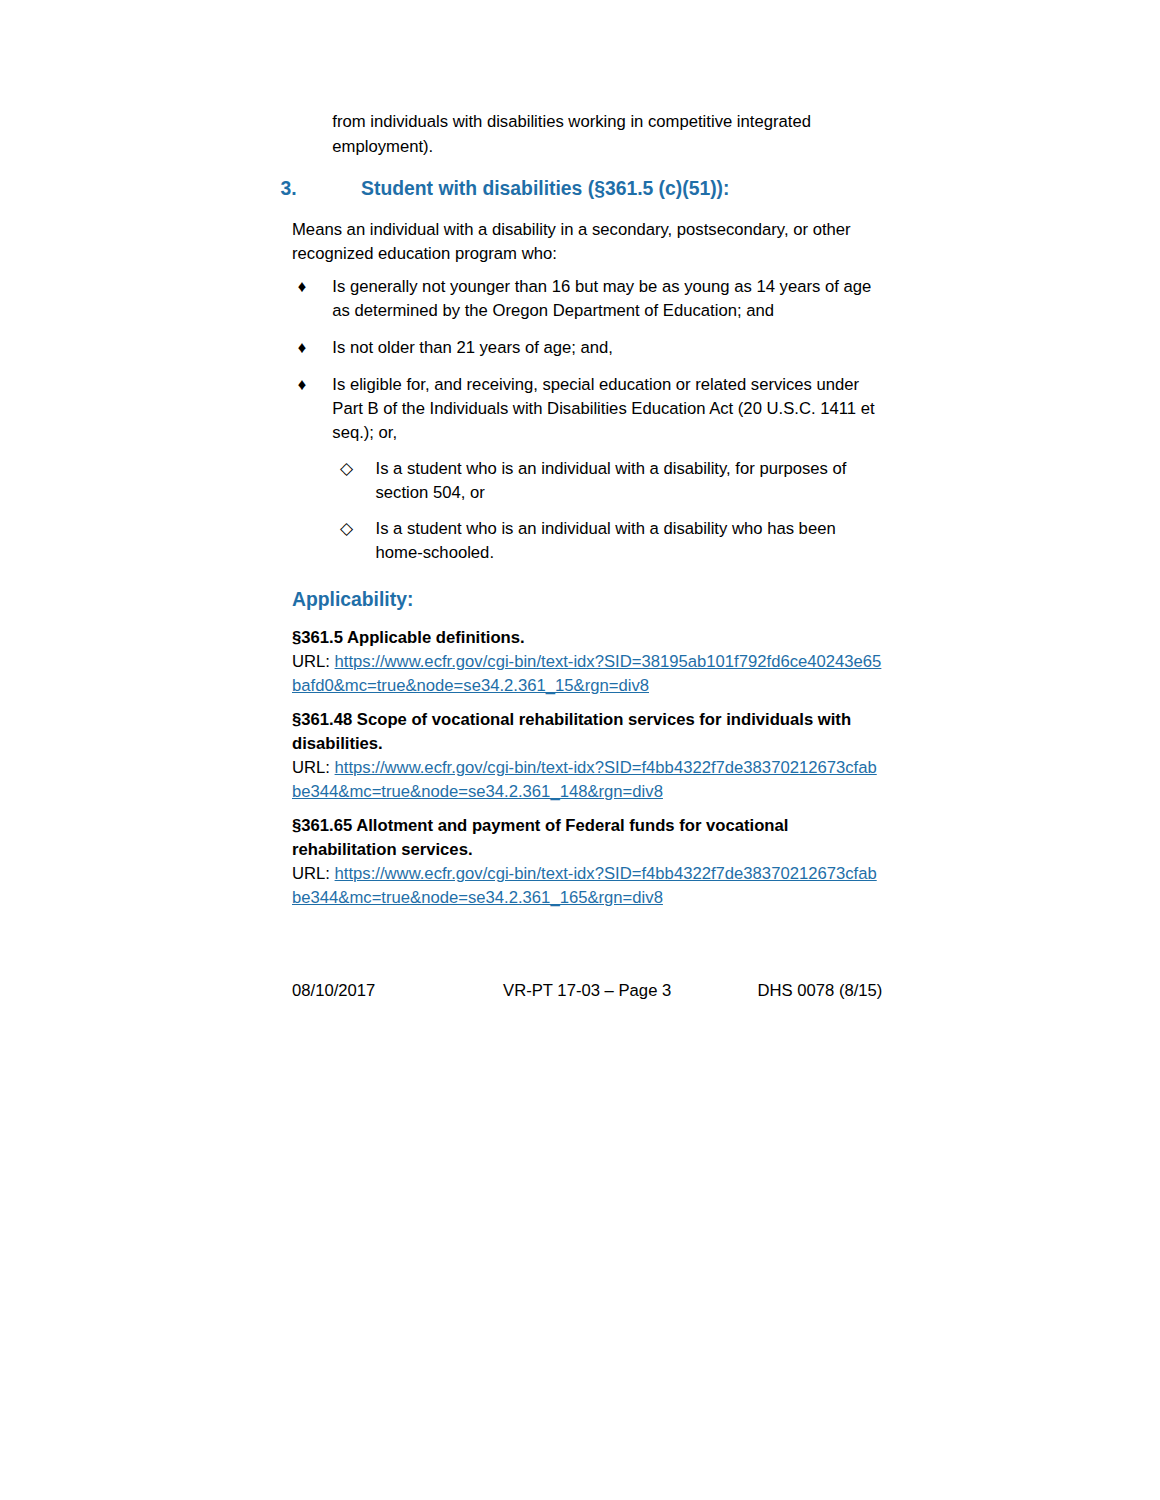from individuals with disabilities working in competitive integrated employment).
3. Student with disabilities (§361.5 (c)(51)):
Means an individual with a disability in a secondary, postsecondary, or other recognized education program who:
Is generally not younger than 16 but may be as young as 14 years of age as determined by the Oregon Department of Education; and
Is not older than 21 years of age; and,
Is eligible for, and receiving, special education or related services under Part B of the Individuals with Disabilities Education Act (20 U.S.C. 1411 et seq.); or,
Is a student who is an individual with a disability, for purposes of section 504, or
Is a student who is an individual with a disability who has been home-schooled.
Applicability:
§361.5 Applicable definitions.
URL: https://www.ecfr.gov/cgi-bin/text-idx?SID=38195ab101f792fd6ce40243e65bafd0&mc=true&node=se34.2.361_15&rgn=div8
§361.48 Scope of vocational rehabilitation services for individuals with disabilities.
URL: https://www.ecfr.gov/cgi-bin/text-idx?SID=f4bb4322f7de38370212673cfabbe344&mc=true&node=se34.2.361_148&rgn=div8
§361.65 Allotment and payment of Federal funds for vocational rehabilitation services.
URL: https://www.ecfr.gov/cgi-bin/text-idx?SID=f4bb4322f7de38370212673cfabbe344&mc=true&node=se34.2.361_165&rgn=div8
| 08/10/2017 | VR-PT 17-03 – Page 3 | DHS 0078 (8/15) |